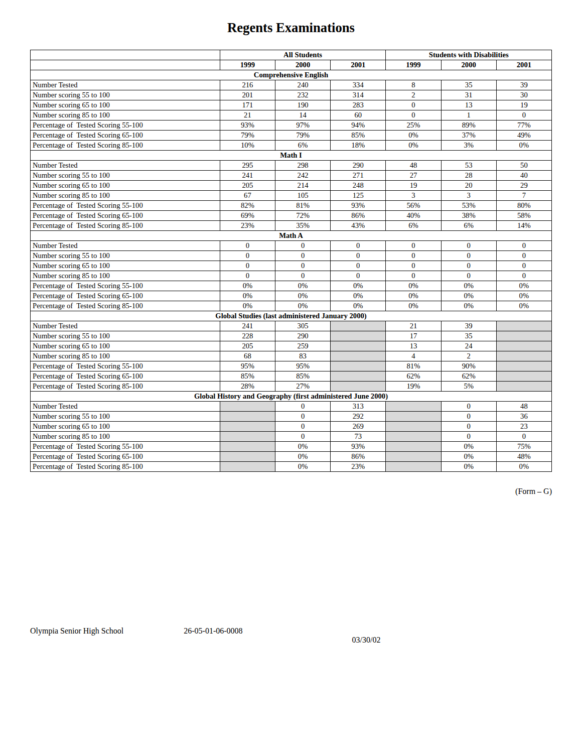Regents Examinations
| | All Students | Students with Disabilities |
| | 1999 | 2000 | 2001 | 1999 | 2000 | 2001 |
| Comprehensive English |
| Number Tested | 216 | 240 | 334 | 8 | 35 | 39 |
| Number scoring 55 to 100 | 201 | 232 | 314 | 2 | 31 | 30 |
| Number scoring 65 to 100 | 171 | 190 | 283 | 0 | 13 | 19 |
| Number scoring 85 to 100 | 21 | 14 | 60 | 0 | 1 | 0 |
| Percentage of Tested Scoring 55-100 | 93% | 97% | 94% | 25% | 89% | 77% |
| Percentage of Tested Scoring 65-100 | 79% | 79% | 85% | 0% | 37% | 49% |
| Percentage of Tested Scoring 85-100 | 10% | 6% | 18% | 0% | 3% | 0% |
| Math I |
| Number Tested | 295 | 298 | 290 | 48 | 53 | 50 |
| Number scoring 55 to 100 | 241 | 242 | 271 | 27 | 28 | 40 |
| Number scoring 65 to 100 | 205 | 214 | 248 | 19 | 20 | 29 |
| Number scoring 85 to 100 | 67 | 105 | 125 | 3 | 3 | 7 |
| Percentage of Tested Scoring 55-100 | 82% | 81% | 93% | 56% | 53% | 80% |
| Percentage of Tested Scoring 65-100 | 69% | 72% | 86% | 40% | 38% | 58% |
| Percentage of Tested Scoring 85-100 | 23% | 35% | 43% | 6% | 6% | 14% |
| Math A |
| Number Tested | 0 | 0 | 0 | 0 | 0 | 0 |
| Number scoring 55 to 100 | 0 | 0 | 0 | 0 | 0 | 0 |
| Number scoring 65 to 100 | 0 | 0 | 0 | 0 | 0 | 0 |
| Number scoring 85 to 100 | 0 | 0 | 0 | 0 | 0 | 0 |
| Percentage of Tested Scoring 55-100 | 0% | 0% | 0% | 0% | 0% | 0% |
| Percentage of Tested Scoring 65-100 | 0% | 0% | 0% | 0% | 0% | 0% |
| Percentage of Tested Scoring 85-100 | 0% | 0% | 0% | 0% | 0% | 0% |
| Global Studies (last administered January 2000) |
| Number Tested | 241 | 305 | | 21 | 39 | |
| Number scoring 55 to 100 | 228 | 290 | | 17 | 35 | |
| Number scoring 65 to 100 | 205 | 259 | | 13 | 24 | |
| Number scoring 85 to 100 | 68 | 83 | | 4 | 2 | |
| Percentage of Tested Scoring 55-100 | 95% | 95% | | 81% | 90% | |
| Percentage of Tested Scoring 65-100 | 85% | 85% | | 62% | 62% | |
| Percentage of Tested Scoring 85-100 | 28% | 27% | | 19% | 5% | |
| Global History and Geography (first administered June 2000) |
| Number Tested | | 0 | 313 | | 0 | 48 |
| Number scoring 55 to 100 | | 0 | 292 | | 0 | 36 |
| Number scoring 65 to 100 | | 0 | 269 | | 0 | 23 |
| Number scoring 85 to 100 | | 0 | 73 | | 0 | 0 |
| Percentage of Tested Scoring 55-100 | | 0% | 93% | | 0% | 75% |
| Percentage of Tested Scoring 65-100 | | 0% | 86% | | 0% | 48% |
| Percentage of Tested Scoring 85-100 | | 0% | 23% | | 0% | 0% |
(Form – G)
Olympia Senior High School 26-05-01-06-0008
03/30/02